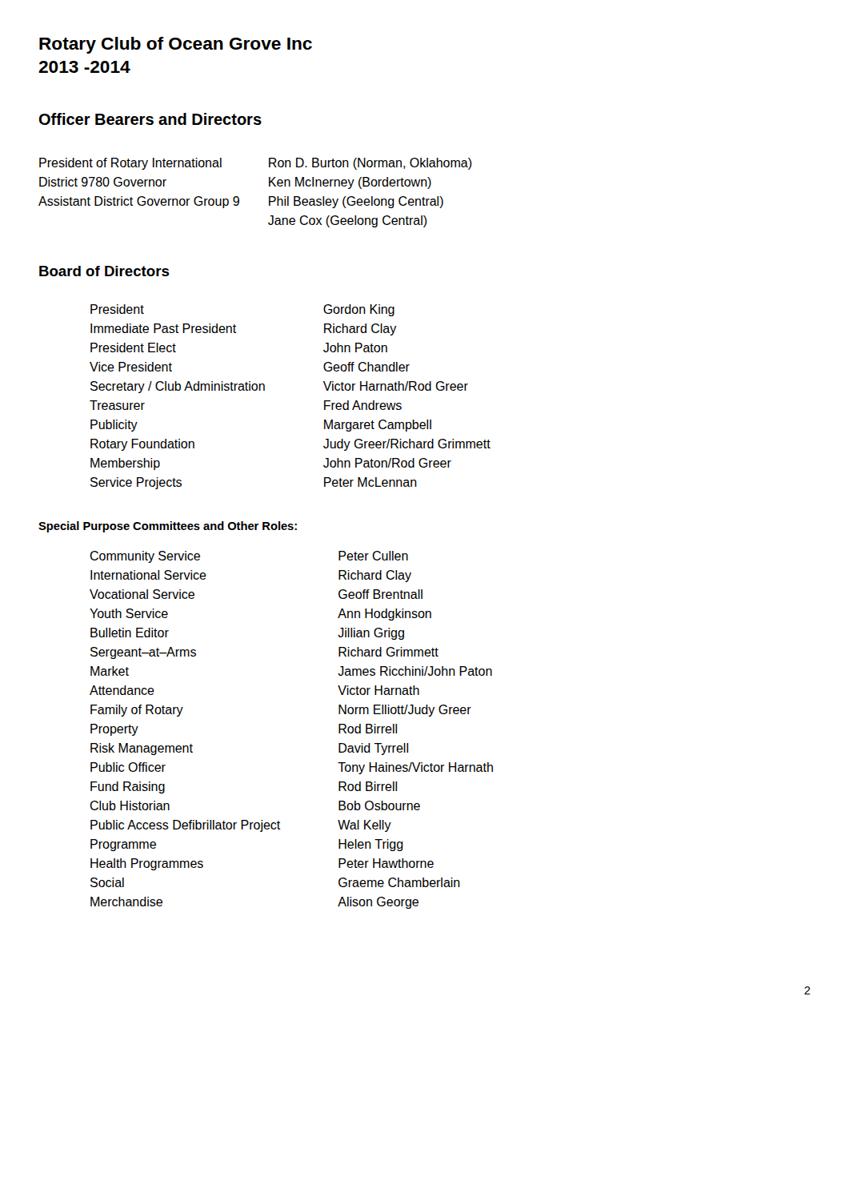Rotary Club of Ocean Grove Inc
2013 -2014
Officer Bearers and Directors
| President of Rotary International | Ron D. Burton (Norman, Oklahoma) |
| District 9780 Governor | Ken McInerney (Bordertown) |
| Assistant District Governor Group 9 | Phil Beasley (Geelong Central) |
| | Jane Cox (Geelong Central) |
Board of Directors
| President | Gordon King |
| Immediate Past President | Richard Clay |
| President Elect | John Paton |
| Vice President | Geoff Chandler |
| Secretary / Club Administration | Victor Harnath/Rod Greer |
| Treasurer | Fred Andrews |
| Publicity | Margaret Campbell |
| Rotary Foundation | Judy Greer/Richard Grimmett |
| Membership | John Paton/Rod Greer |
| Service Projects | Peter McLennan |
Special Purpose Committees and Other Roles:
| Community Service | Peter Cullen |
| International Service | Richard Clay |
| Vocational Service | Geoff Brentnall |
| Youth Service | Ann Hodgkinson |
| Bulletin Editor | Jillian Grigg |
| Sergeant–at–Arms | Richard Grimmett |
| Market | James Ricchini/John Paton |
| Attendance | Victor Harnath |
| Family of Rotary | Norm Elliott/Judy Greer |
| Property | Rod Birrell |
| Risk Management | David Tyrrell |
| Public Officer | Tony Haines/Victor Harnath |
| Fund Raising | Rod Birrell |
| Club Historian | Bob Osbourne |
| Public Access Defibrillator Project | Wal Kelly |
| Programme | Helen Trigg |
| Health Programmes | Peter Hawthorne |
| Social | Graeme Chamberlain |
| Merchandise | Alison George |
2